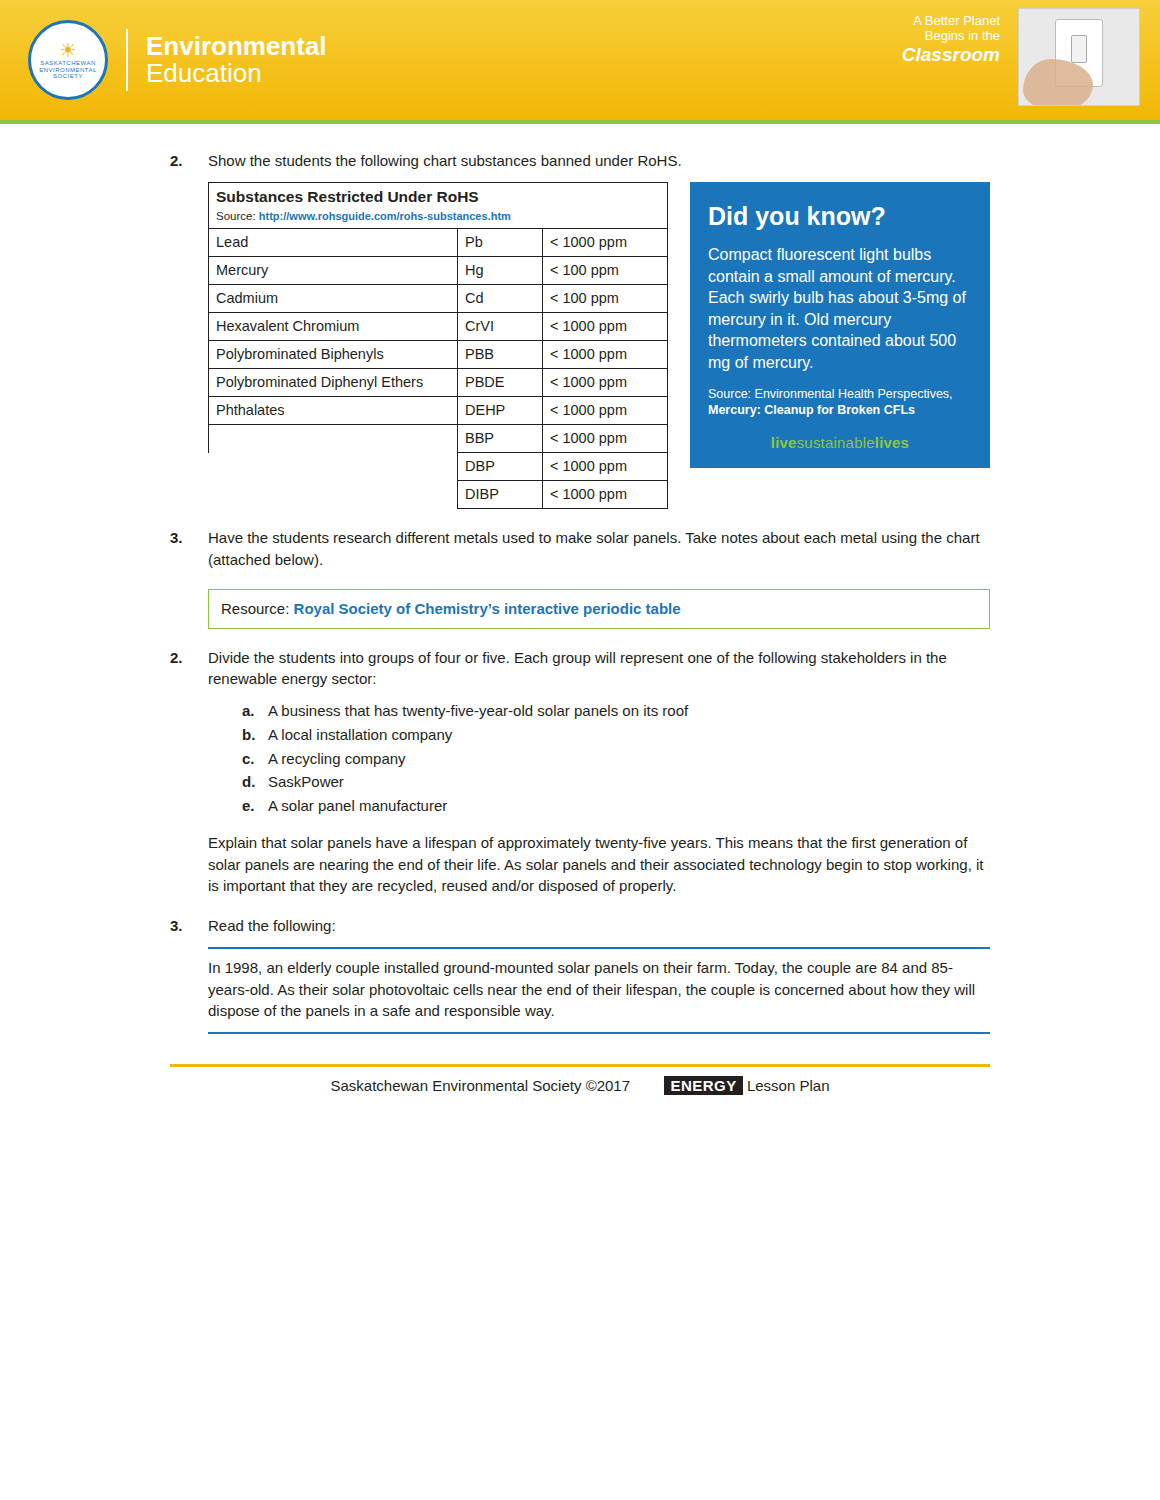☀
SASKATCHEWAN
ENVIRONMENTAL
SOCIETY
Environmental Education
A Better Planet Begins in the Classroom
Show the students the following chart substances banned under RoHS.
| Substances Restricted Under RoHS |
| Source: http://www.rohsguide.com/rohs-substances.htm |
| Lead | Pb | < 1000 ppm |
| Mercury | Hg | < 100 ppm |
| Cadmium | Cd | < 100 ppm |
| Hexavalent Chromium | CrVI | < 1000 ppm |
| Polybrominated Biphenyls | PBB | < 1000 ppm |
| Polybrominated Diphenyl Ethers | PBDE | < 1000 ppm |
| Phthalates | DEHP | < 1000 ppm |
| | BBP | < 1000 ppm |
| | DBP | < 1000 ppm |
| | DIBP | < 1000 ppm |
Did you know?
Compact fluorescent light bulbs contain a small amount of mercury. Each swirly bulb has about 3-5mg of mercury in it. Old mercury thermometers contained about 500 mg of mercury.
Source: Environmental Health Perspectives, Mercury: Cleanup for Broken CFLs
live sustainable lives
Have the students research different metals used to make solar panels. Take notes about each metal using the chart (attached below).
Resource: Royal Society of Chemistry’s interactive periodic table
Divide the students into groups of four or five. Each group will represent one of the following stakeholders in the renewable energy sector:
A business that has twenty-five-year-old solar panels on its roof
A local installation company
A recycling company
SaskPower
A solar panel manufacturer
Explain that solar panels have a lifespan of approximately twenty-five years. This means that the first generation of solar panels are nearing the end of their life. As solar panels and their associated technology begin to stop working, it is important that they are recycled, reused and/or disposed of properly.
Read the following:
In 1998, an elderly couple installed ground-mounted solar panels on their farm. Today, the couple are 84 and 85-years-old. As their solar photovoltaic cells near the end of their lifespan, the couple is concerned about how they will dispose of the panels in a safe and responsible way.
Saskatchewan Environmental Society ©2017 ENERGY Lesson Plan